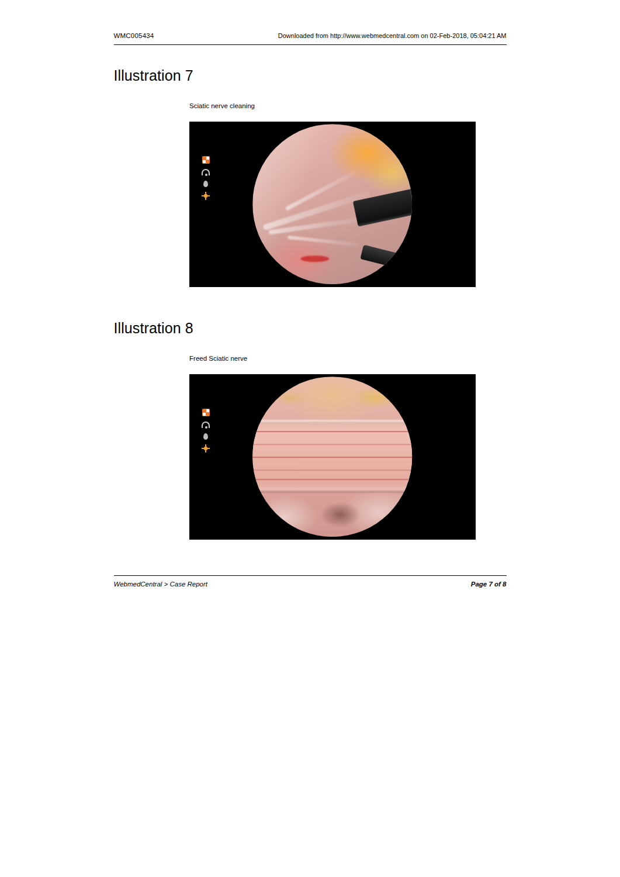WMC005434
Downloaded from http://www.webmedcentral.com on 02-Feb-2018, 05:04:21 AM
Illustration 7
Sciatic nerve cleaning
Illustration 8
Freed Sciatic nerve
WebmedCentral > Case Report
Page 7 of 8